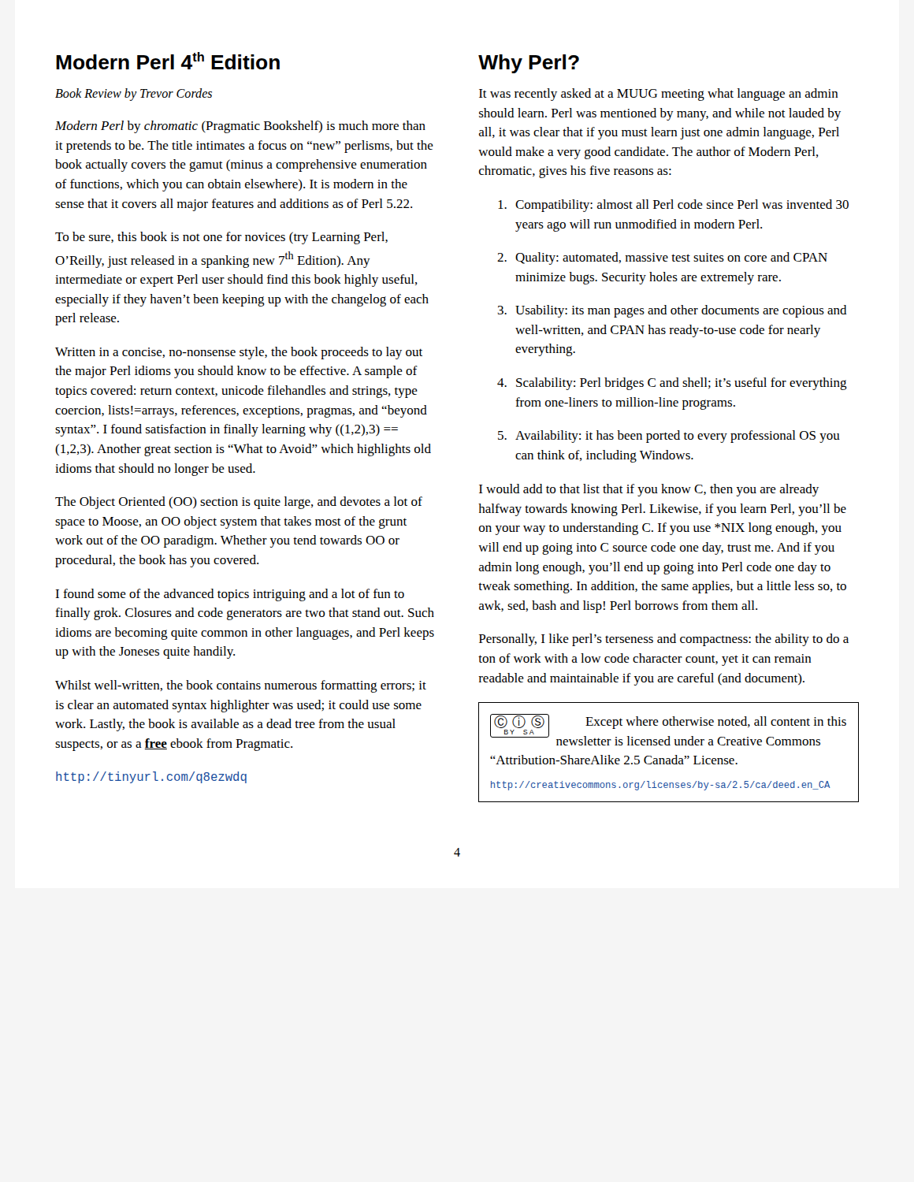Modern Perl 4th Edition
Book Review by Trevor Cordes
Modern Perl by chromatic (Pragmatic Bookshelf) is much more than it pretends to be. The title intimates a focus on “new” perlisms, but the book actually covers the gamut (minus a comprehensive enumeration of functions, which you can obtain elsewhere). It is modern in the sense that it covers all major features and additions as of Perl 5.22.
To be sure, this book is not one for novices (try Learning Perl, O’Reilly, just released in a spanking new 7th Edition). Any intermediate or expert Perl user should find this book highly useful, especially if they haven’t been keeping up with the changelog of each perl release.
Written in a concise, no-nonsense style, the book proceeds to lay out the major Perl idioms you should know to be effective. A sample of topics covered: return context, unicode filehandles and strings, type coercion, lists!=arrays, references, exceptions, pragmas, and “beyond syntax”. I found satisfaction in finally learning why ((1,2),3) == (1,2,3). Another great section is “What to Avoid” which highlights old idioms that should no longer be used.
The Object Oriented (OO) section is quite large, and devotes a lot of space to Moose, an OO object system that takes most of the grunt work out of the OO paradigm. Whether you tend towards OO or procedural, the book has you covered.
I found some of the advanced topics intriguing and a lot of fun to finally grok. Closures and code generators are two that stand out. Such idioms are becoming quite common in other languages, and Perl keeps up with the Joneses quite handily.
Whilst well-written, the book contains numerous formatting errors; it is clear an automated syntax highlighter was used; it could use some work. Lastly, the book is available as a dead tree from the usual suspects, or as a free ebook from Pragmatic.
http://tinyurl.com/q8ezwdq
Why Perl?
It was recently asked at a MUUG meeting what language an admin should learn. Perl was mentioned by many, and while not lauded by all, it was clear that if you must learn just one admin language, Perl would make a very good candidate. The author of Modern Perl, chromatic, gives his five reasons as:
Compatibility: almost all Perl code since Perl was invented 30 years ago will run unmodified in modern Perl.
Quality: automated, massive test suites on core and CPAN minimize bugs. Security holes are extremely rare.
Usability: its man pages and other documents are copious and well-written, and CPAN has ready-to-use code for nearly everything.
Scalability: Perl bridges C and shell; it’s useful for everything from one-liners to million-line programs.
Availability: it has been ported to every professional OS you can think of, including Windows.
I would add to that list that if you know C, then you are already halfway towards knowing Perl. Likewise, if you learn Perl, you’ll be on your way to understanding C. If you use *NIX long enough, you will end up going into C source code one day, trust me. And if you admin long enough, you’ll end up going into Perl code one day to tweak something. In addition, the same applies, but a little less so, to awk, sed, bash and lisp! Perl borrows from them all.
Personally, I like perl’s terseness and compactness: the ability to do a ton of work with a low code character count, yet it can remain readable and maintainable if you are careful (and document).
Ⓒ ⓘ Ⓢ
BY SA
Except where otherwise noted, all content in this newsletter is licensed under a Creative Commons “Attribution-ShareAlike 2.5 Canada” License.
http://creativecommons.org/licenses/by-sa/2.5/ca/deed.en_CA
4